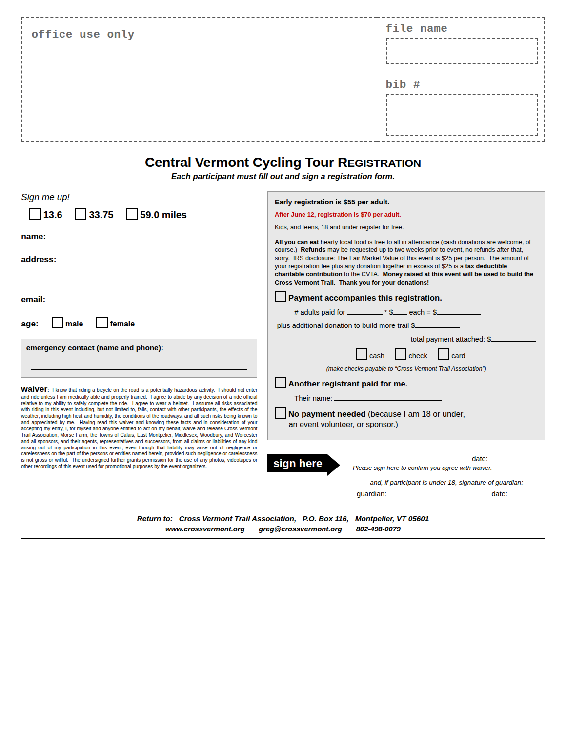office use only
file name
bib #
Central Vermont Cycling Tour REGISTRATION
Each participant must fill out and sign a registration form.
Sign me up!
13.6 33.75 59.0 miles
name:
address:
email:
age: male female
emergency contact (name and phone):
waiver: I know that riding a bicycle on the road is a potentially hazardous activity. I should not enter and ride unless I am medically able and properly trained. I agree to abide by any decision of a ride official relative to my ability to safely complete the ride. I agree to wear a helmet. I assume all risks associated with riding in this event including, but not limited to, falls, contact with other participants, the effects of the weather, including high heat and humidity, the conditions of the roadways, and all such risks being known to and appreciated by me. Having read this waiver and knowing these facts and in consideration of your accepting my entry, I, for myself and anyone entitled to act on my behalf, waive and release Cross Vermont Trail Association, Morse Farm, the Towns of Calais, East Montpelier, Middlesex, Woodbury, and Worcester and all sponsors, and their agents, representatives and successors, from all claims or liabilities of any kind arising out of my participation in this event, even though that liability may arise out of negligence or carelessness on the part of the persons or entities named herein, provided such negligence or carelessness is not gross or willful. The undersigned further grants permission for the use of any photos, videotapes or other recordings of this event used for promotional purposes by the event organizers.
Early registration is $55 per adult.
After June 12, registration is $70 per adult.
Kids, and teens, 18 and under register for free.
All you can eat hearty local food is free to all in attendance (cash donations are welcome, of course.) Refunds may be requested up to two weeks prior to event, no refunds after that, sorry. IRS disclosure: The Fair Market Value of this event is $25 per person. The amount of your registration fee plus any donation together in excess of $25 is a tax deductible charitable contribution to the CVTA. Money raised at this event will be used to build the Cross Vermont Trail. Thank you for your donations!
Payment accompanies this registration.
# adults paid for * $ each = $
plus additional donation to build more trail $
total payment attached: $
cash check card
(make checks payable to “Cross Vermont Trail Association”)
Another registrant paid for me.
Their name:
No payment needed (because I am 18 or under, an event volunteer, or sponsor.)
sign here
date:
Please sign here to confirm you agree with waiver.
and, if participant is under 18, signature of guardian:
guardian: date:
Return to: Cross Vermont Trail Association, P.O. Box 116, Montpelier, VT 05601
www.crossvermont.org greg@crossvermont.org 802-498-0079